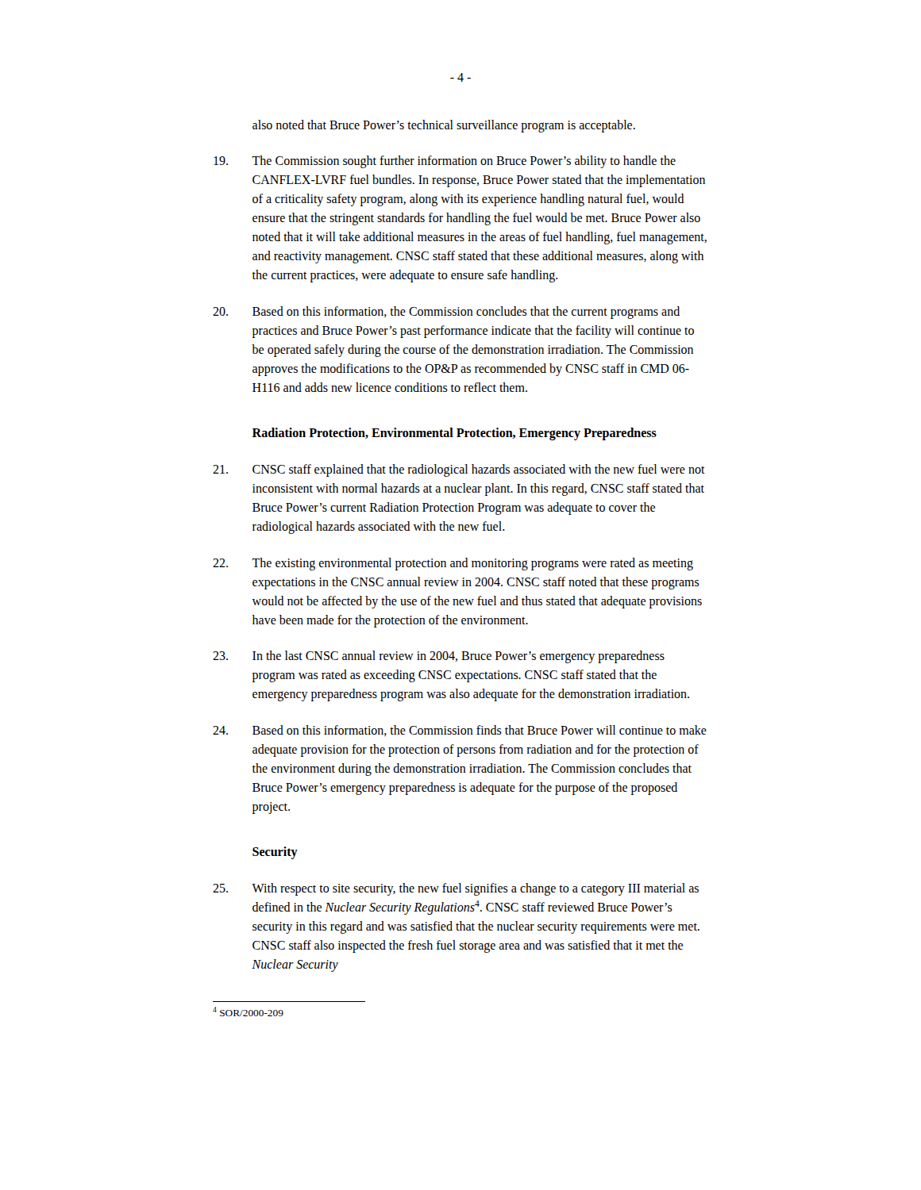- 4 -
also noted that Bruce Power’s technical surveillance program is acceptable.
19. The Commission sought further information on Bruce Power’s ability to handle the CANFLEX-LVRF fuel bundles. In response, Bruce Power stated that the implementation of a criticality safety program, along with its experience handling natural fuel, would ensure that the stringent standards for handling the fuel would be met. Bruce Power also noted that it will take additional measures in the areas of fuel handling, fuel management, and reactivity management. CNSC staff stated that these additional measures, along with the current practices, were adequate to ensure safe handling.
20. Based on this information, the Commission concludes that the current programs and practices and Bruce Power’s past performance indicate that the facility will continue to be operated safely during the course of the demonstration irradiation. The Commission approves the modifications to the OP&P as recommended by CNSC staff in CMD 06-H116 and adds new licence conditions to reflect them.
Radiation Protection, Environmental Protection, Emergency Preparedness
21. CNSC staff explained that the radiological hazards associated with the new fuel were not inconsistent with normal hazards at a nuclear plant. In this regard, CNSC staff stated that Bruce Power’s current Radiation Protection Program was adequate to cover the radiological hazards associated with the new fuel.
22. The existing environmental protection and monitoring programs were rated as meeting expectations in the CNSC annual review in 2004. CNSC staff noted that these programs would not be affected by the use of the new fuel and thus stated that adequate provisions have been made for the protection of the environment.
23. In the last CNSC annual review in 2004, Bruce Power’s emergency preparedness program was rated as exceeding CNSC expectations. CNSC staff stated that the emergency preparedness program was also adequate for the demonstration irradiation.
24. Based on this information, the Commission finds that Bruce Power will continue to make adequate provision for the protection of persons from radiation and for the protection of the environment during the demonstration irradiation. The Commission concludes that Bruce Power’s emergency preparedness is adequate for the purpose of the proposed project.
Security
25. With respect to site security, the new fuel signifies a change to a category III material as defined in the Nuclear Security Regulations4. CNSC staff reviewed Bruce Power’s security in this regard and was satisfied that the nuclear security requirements were met. CNSC staff also inspected the fresh fuel storage area and was satisfied that it met the Nuclear Security
4 SOR/2000-209